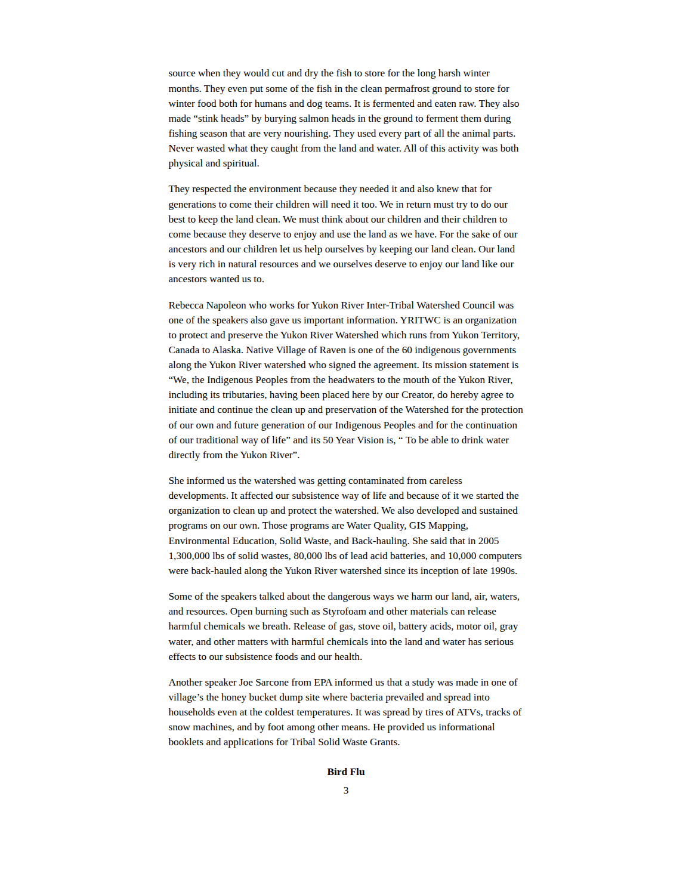source when they would cut and dry the fish to store for the long harsh winter months. They even put some of the fish in the clean permafrost ground to store for winter food both for humans and dog teams. It is fermented and eaten raw. They also made “stink heads” by burying salmon heads in the ground to ferment them during fishing season that are very nourishing. They used every part of all the animal parts. Never wasted what they caught from the land and water. All of this activity was both physical and spiritual.
They respected the environment because they needed it and also knew that for generations to come their children will need it too. We in return must try to do our best to keep the land clean. We must think about our children and their children to come because they deserve to enjoy and use the land as we have. For the sake of our ancestors and our children let us help ourselves by keeping our land clean. Our land is very rich in natural resources and we ourselves deserve to enjoy our land like our ancestors wanted us to.
Rebecca Napoleon who works for Yukon River Inter-Tribal Watershed Council was one of the speakers also gave us important information. YRITWC is an organization to protect and preserve the Yukon River Watershed which runs from Yukon Territory, Canada to Alaska. Native Village of Raven is one of the 60 indigenous governments along the Yukon River watershed who signed the agreement. Its mission statement is “We, the Indigenous Peoples from the headwaters to the mouth of the Yukon River, including its tributaries, having been placed here by our Creator, do hereby agree to initiate and continue the clean up and preservation of the Watershed for the protection of our own and future generation of our Indigenous Peoples and for the continuation of our traditional way of life” and its 50 Year Vision is, “ To be able to drink water directly from the Yukon River”.
She informed us the watershed was getting contaminated from careless developments. It affected our subsistence way of life and because of it we started the organization to clean up and protect the watershed. We also developed and sustained programs on our own. Those programs are Water Quality, GIS Mapping, Environmental Education, Solid Waste, and Back-hauling. She said that in 2005 1,300,000 lbs of solid wastes, 80,000 lbs of lead acid batteries, and 10,000 computers were back-hauled along the Yukon River watershed since its inception of late 1990s.
Some of the speakers talked about the dangerous ways we harm our land, air, waters, and resources. Open burning such as Styrofoam and other materials can release harmful chemicals we breath. Release of gas, stove oil, battery acids, motor oil, gray water, and other matters with harmful chemicals into the land and water has serious effects to our subsistence foods and our health.
Another speaker Joe Sarcone from EPA informed us that a study was made in one of village’s the honey bucket dump site where bacteria prevailed and spread into households even at the coldest temperatures. It was spread by tires of ATVs, tracks of snow machines, and by foot among other means. He provided us informational booklets and applications for Tribal Solid Waste Grants.
Bird Flu
3